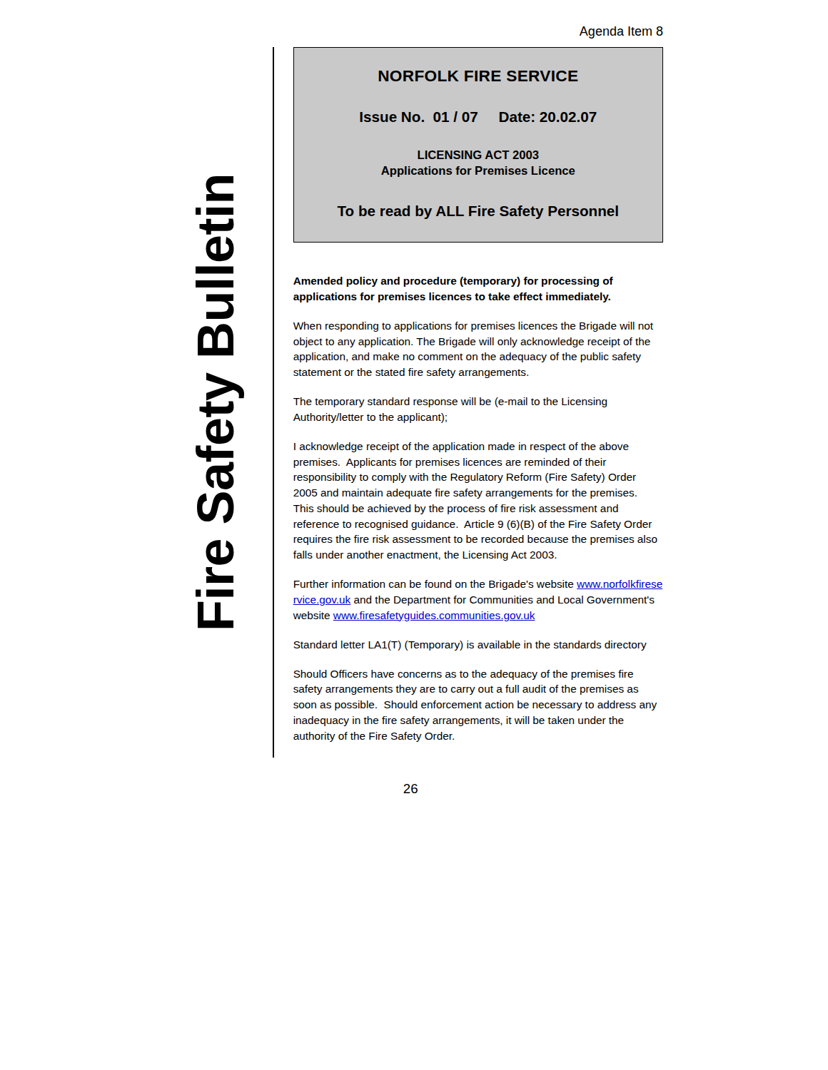Agenda Item 8
Fire Safety Bulletin
NORFOLK FIRE SERVICE
Issue No. 01 / 07 Date: 20.02.07
LICENSING ACT 2003
Applications for Premises Licence
To be read by ALL Fire Safety Personnel
Amended policy and procedure (temporary) for processing of applications for premises licences to take effect immediately.
When responding to applications for premises licences the Brigade will not object to any application. The Brigade will only acknowledge receipt of the application, and make no comment on the adequacy of the public safety statement or the stated fire safety arrangements.
The temporary standard response will be (e-mail to the Licensing Authority/letter to the applicant);
I acknowledge receipt of the application made in respect of the above premises. Applicants for premises licences are reminded of their responsibility to comply with the Regulatory Reform (Fire Safety) Order 2005 and maintain adequate fire safety arrangements for the premises. This should be achieved by the process of fire risk assessment and reference to recognised guidance. Article 9 (6)(B) of the Fire Safety Order requires the fire risk assessment to be recorded because the premises also falls under another enactment, the Licensing Act 2003.
Further information can be found on the Brigade's website www.norfolkfireservice.gov.uk and the Department for Communities and Local Government's website www.firesafetyguides.communities.gov.uk
Standard letter LA1(T) (Temporary) is available in the standards directory
Should Officers have concerns as to the adequacy of the premises fire safety arrangements they are to carry out a full audit of the premises as soon as possible. Should enforcement action be necessary to address any inadequacy in the fire safety arrangements, it will be taken under the authority of the Fire Safety Order.
26